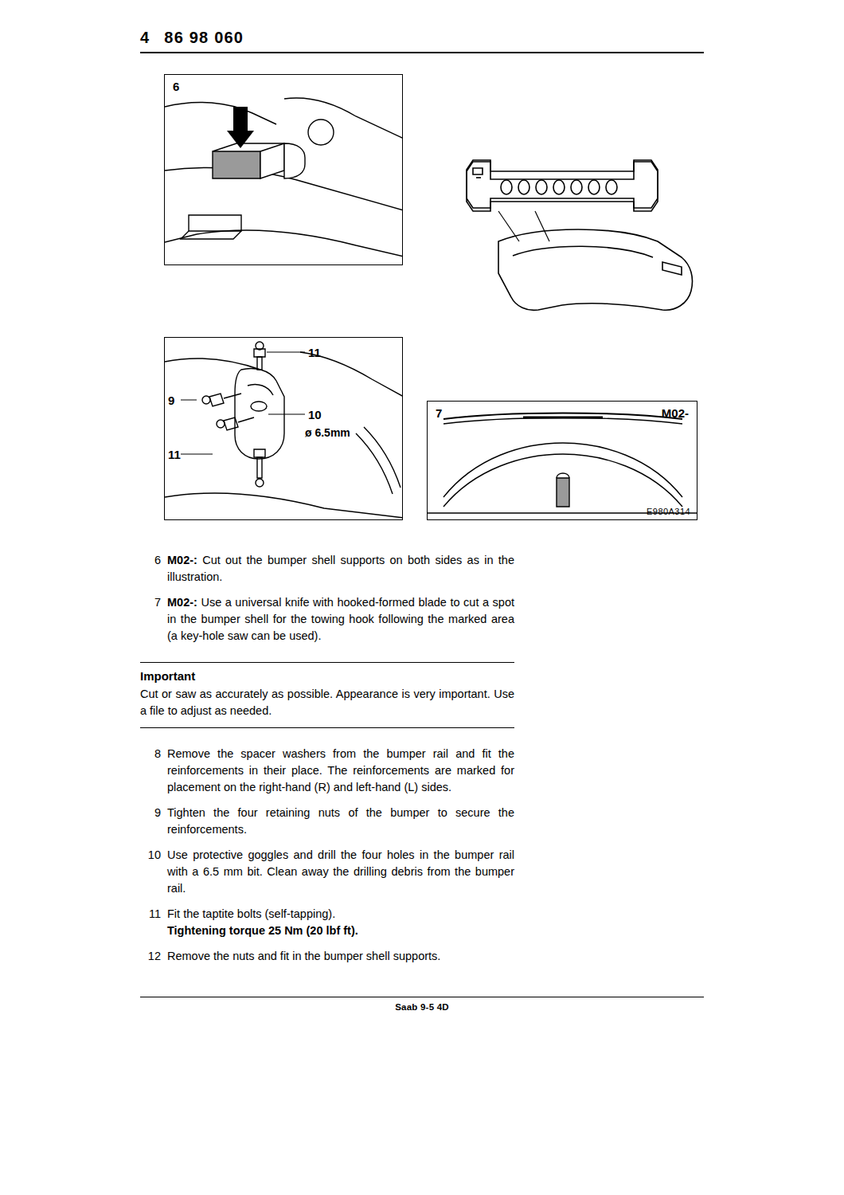486 98 060
6
11 9 11 10 ø 6.5mm
7 M02- E980A314
6 M02-: Cut out the bumper shell supports on both sides as in the illustration.
7 M02-: Use a universal knife with hooked-formed blade to cut a spot in the bumper shell for the towing hook following the marked area (a key-hole saw can be used).
Important
Cut or saw as accurately as possible. Appearance is very important. Use a file to adjust as needed.
8 Remove the spacer washers from the bumper rail and fit the reinforcements in their place. The reinforcements are marked for placement on the right-hand (R) and left-hand (L) sides.
9 Tighten the four retaining nuts of the bumper to secure the reinforcements.
10 Use protective goggles and drill the four holes in the bumper rail with a 6.5 mm bit. Clean away the drilling debris from the bumper rail.
11 Fit the taptite bolts (self-tapping).
Tightening torque 25 Nm (20 lbf ft).
12 Remove the nuts and fit in the bumper shell supports.
Saab 9-5 4D